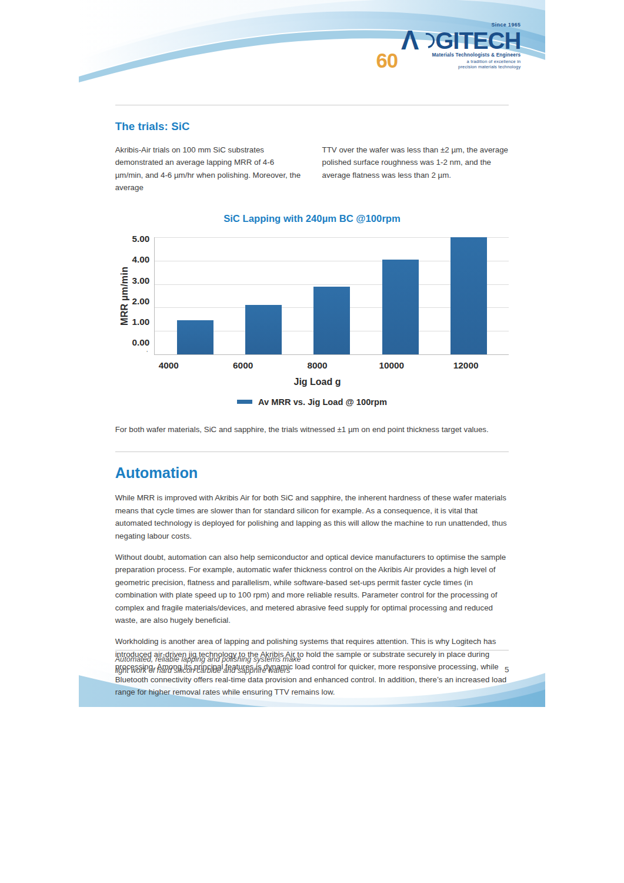Since 1965
60
Λ GITECH
Materials Technologists & Engineers
a tradition of excellence in
precision materials technology
The trials: SiC
Akribis-Air trials on 100 mm SiC substrates demonstrated an average lapping MRR of 4-6 µm/min, and 4-6 µm/hr when polishing. Moreover, the average
TTV over the wafer was less than ±2 µm, the average polished surface roughness was 1-2 nm, and the average flatness was less than 2 µm.
SiC Lapping with 240µm BC @100rpm
MRR µm/min
5.00
4.00
3.00
2.00
1.00
0.00
'
4000 6000 8000 10000 12000
Jig Load g
Av MRR vs. Jig Load @ 100rpm
For both wafer materials, SiC and sapphire, the trials witnessed ±1 µm on end point thickness target values.
Automation
While MRR is improved with Akribis Air for both SiC and sapphire, the inherent hardness of these wafer materials means that cycle times are slower than for standard silicon for example. As a consequence, it is vital that automated technology is deployed for polishing and lapping as this will allow the machine to run unattended, thus negating labour costs.
Without doubt, automation can also help semiconductor and optical device manufacturers to optimise the sample preparation process. For example, automatic wafer thickness control on the Akribis Air provides a high level of geometric precision, flatness and parallelism, while software-based set-ups permit faster cycle times (in combination with plate speed up to 100 rpm) and more reliable results. Parameter control for the processing of complex and fragile materials/devices, and metered abrasive feed supply for optimal processing and reduced waste, are also hugely beneficial.
Workholding is another area of lapping and polishing systems that requires attention. This is why Logitech has introduced air-driven jig technology to the Akribis Air to hold the sample or substrate securely in place during processing. Among its principal features is dynamic load control for quicker, more responsive processing, while Bluetooth connectivity offers real-time data provision and enhanced control. In addition, there’s an increased load range for higher removal rates while ensuring TTV remains low.
Automated, reliable lapping and polishing systems make
light work of hard silicon carbide and sapphire wafers
5